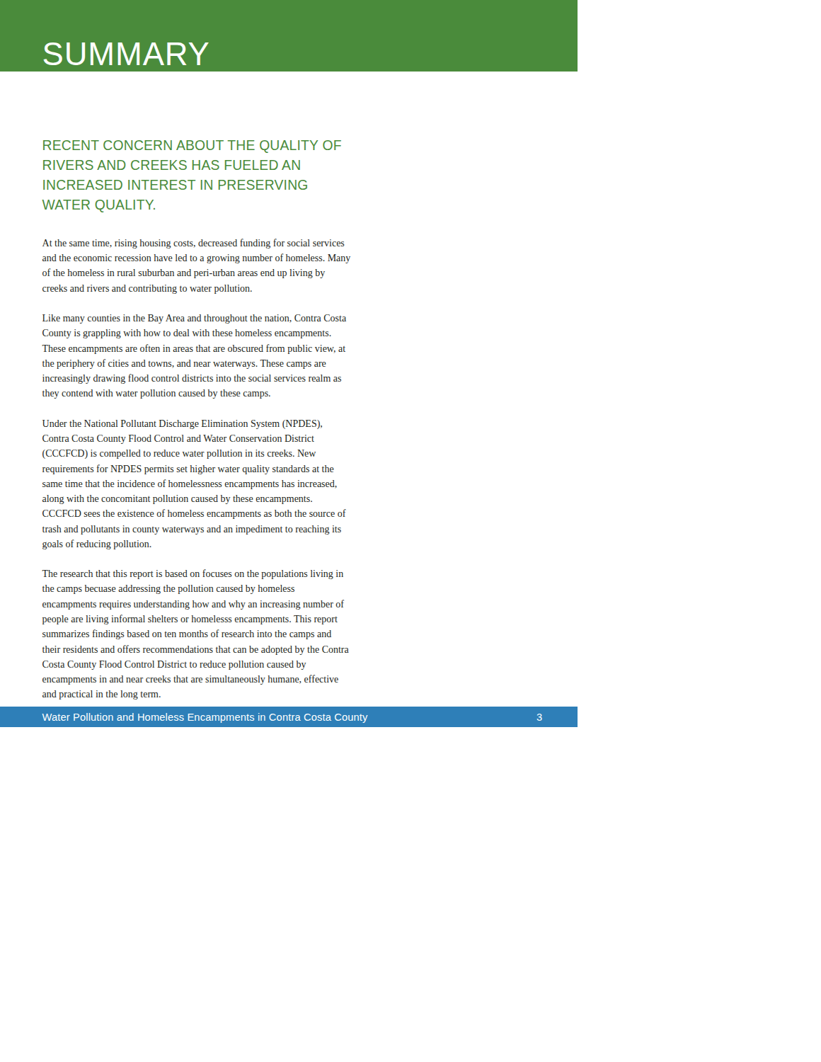SUMMARY
RECENT CONCERN ABOUT THE QUALITY OF RIVERS AND CREEKS HAS FUELED AN INCREASED INTEREST IN PRESERVING WATER QUALITY.
At the same time, rising housing costs, decreased funding for social services and the economic recession have led to a growing number of homeless. Many of the homeless in rural suburban and peri-urban areas end up living by creeks and rivers and contributing to water pollution.
Like many counties in the Bay Area and throughout the nation, Contra Costa County is grappling with how to deal with these homeless encampments. These encampments are often in areas that are obscured from public view, at the periphery of cities and towns, and near waterways. These camps are increasingly drawing flood control districts into the social services realm as they contend with water pollution caused by these camps.
Under the National Pollutant Discharge Elimination System (NPDES), Contra Costa County Flood Control and Water Conservation District (CCCFCD) is compelled to reduce water pollution in its creeks. New requirements for NPDES permits set higher water quality standards at the same time that the incidence of homelessness encampments has increased, along with the concomitant pollution caused by these encampments. CCCFCD sees the existence of homeless encampments as both the source of trash and pollutants in county waterways and an impediment to reaching its goals of reducing pollution.
The research that this report is based on focuses on the populations living in the camps becuase addressing the pollution caused by homeless encampments requires understanding how and why an increasing number of people are living informal shelters or homelesss encampments. This report summarizes findings based on ten months of research into the camps and their residents and offers recommendations that can be adopted by the Contra Costa County Flood Control District to reduce pollution caused by encampments in and near creeks that are simultaneously humane, effective and practical in the long term.
Water Pollution and Homeless Encampments in Contra Costa County 3